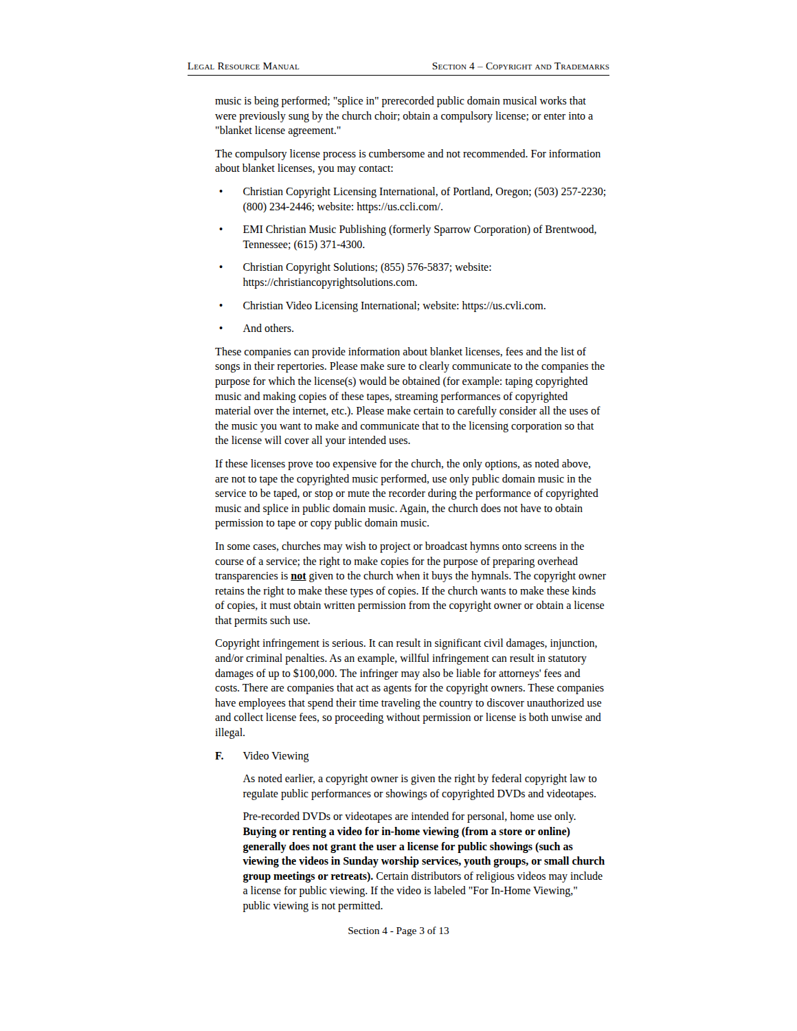Legal Resource Manual
Section 4 – Copyright and Trademarks
music is being performed; "splice in" prerecorded public domain musical works that were previously sung by the church choir; obtain a compulsory license; or enter into a "blanket license agreement."
The compulsory license process is cumbersome and not recommended. For information about blanket licenses, you may contact:
Christian Copyright Licensing International, of Portland, Oregon; (503) 257-2230; (800) 234-2446; website: https://us.ccli.com/.
EMI Christian Music Publishing (formerly Sparrow Corporation) of Brentwood, Tennessee; (615) 371-4300.
Christian Copyright Solutions; (855) 576-5837; website: https://christiancopyrightsolutions.com.
Christian Video Licensing International; website: https://us.cvli.com.
And others.
These companies can provide information about blanket licenses, fees and the list of songs in their repertories. Please make sure to clearly communicate to the companies the purpose for which the license(s) would be obtained (for example: taping copyrighted music and making copies of these tapes, streaming performances of copyrighted material over the internet, etc.). Please make certain to carefully consider all the uses of the music you want to make and communicate that to the licensing corporation so that the license will cover all your intended uses.
If these licenses prove too expensive for the church, the only options, as noted above, are not to tape the copyrighted music performed, use only public domain music in the service to be taped, or stop or mute the recorder during the performance of copyrighted music and splice in public domain music. Again, the church does not have to obtain permission to tape or copy public domain music.
In some cases, churches may wish to project or broadcast hymns onto screens in the course of a service; the right to make copies for the purpose of preparing overhead transparencies is not given to the church when it buys the hymnals. The copyright owner retains the right to make these types of copies. If the church wants to make these kinds of copies, it must obtain written permission from the copyright owner or obtain a license that permits such use.
Copyright infringement is serious. It can result in significant civil damages, injunction, and/or criminal penalties. As an example, willful infringement can result in statutory damages of up to $100,000. The infringer may also be liable for attorneys' fees and costs. There are companies that act as agents for the copyright owners. These companies have employees that spend their time traveling the country to discover unauthorized use and collect license fees, so proceeding without permission or license is both unwise and illegal.
F. Video Viewing
As noted earlier, a copyright owner is given the right by federal copyright law to regulate public performances or showings of copyrighted DVDs and videotapes.
Pre-recorded DVDs or videotapes are intended for personal, home use only. Buying or renting a video for in-home viewing (from a store or online) generally does not grant the user a license for public showings (such as viewing the videos in Sunday worship services, youth groups, or small church group meetings or retreats). Certain distributors of religious videos may include a license for public viewing. If the video is labeled "For In-Home Viewing," public viewing is not permitted.
Section 4 - Page 3 of 13